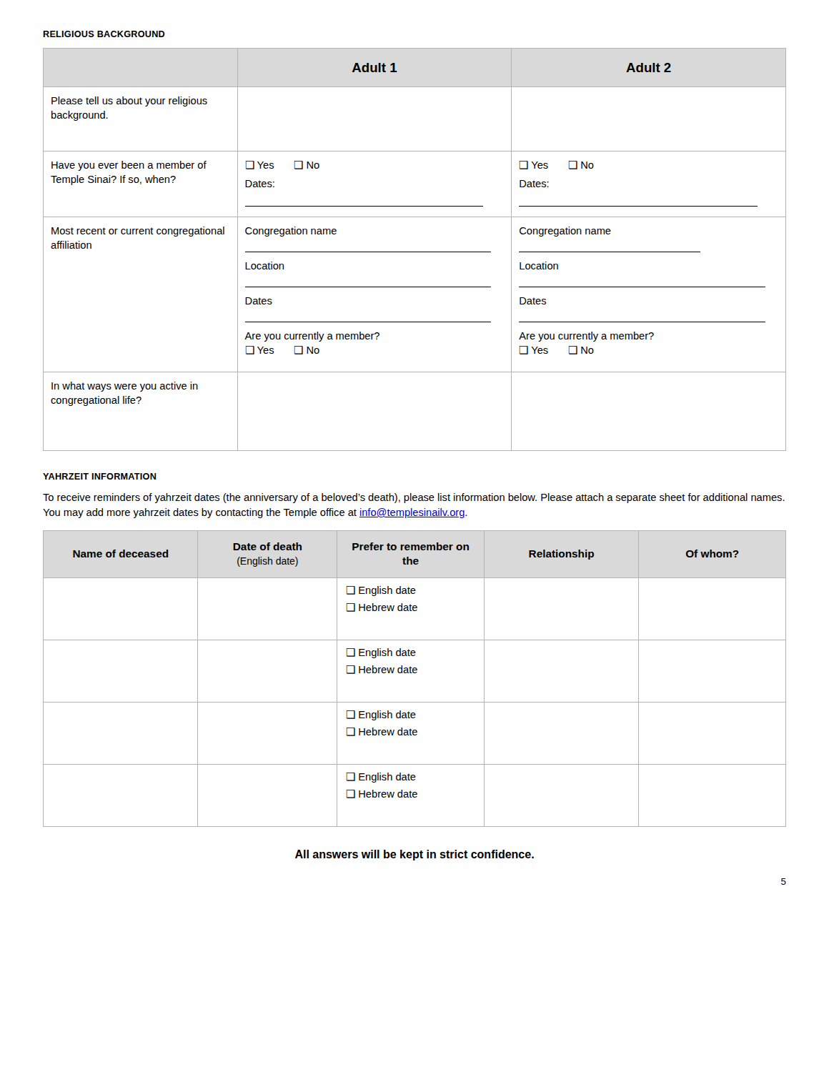RELIGIOUS BACKGROUND
| | Adult 1 | Adult 2 |
| --- | --- | --- |
| Please tell us about your religious background. | | |
| Have you ever been a member of Temple Sinai? If so, when? | ❑ Yes ❑ No Dates: | ❑ Yes ❑ No Dates: |
| Most recent or current congregational affiliation | Congregation name Location Dates Are you currently a member? ❑ Yes ❑ No | Congregation name Location Dates Are you currently a member? ❑ Yes ❑ No |
| In what ways were you active in congregational life? | | |
YAHRZEIT INFORMATION
To receive reminders of yahrzeit dates (the anniversary of a beloved’s death), please list information below. Please attach a separate sheet for additional names. You may add more yahrzeit dates by contacting the Temple office at info@templesinailv.org.
| Name of deceased | Date of death (English date) | Prefer to remember on the | Relationship | Of whom? |
| --- | --- | --- | --- | --- |
| | | ❑ English date ❑ Hebrew date | | |
| | | ❑ English date ❑ Hebrew date | | |
| | | ❑ English date ❑ Hebrew date | | |
| | | ❑ English date ❑ Hebrew date | | |
All answers will be kept in strict confidence.
5